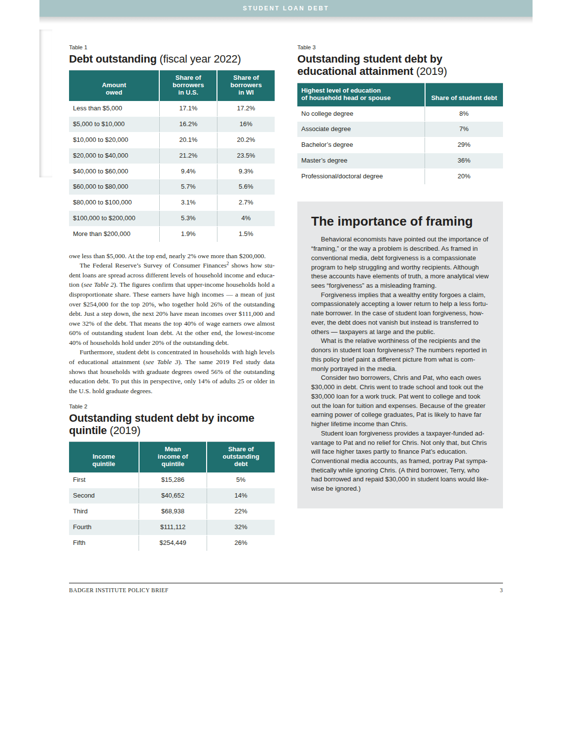Student Loan Debt
Table 1
Debt outstanding (fiscal year 2022)
| Amount owed | Share of borrowers in U.S. | Share of borrowers in WI |
| --- | --- | --- |
| Less than $5,000 | 17.1% | 17.2% |
| $5,000 to $10,000 | 16.2% | 16% |
| $10,000 to $20,000 | 20.1% | 20.2% |
| $20,000 to $40,000 | 21.2% | 23.5% |
| $40,000 to $60,000 | 9.4% | 9.3% |
| $60,000 to $80,000 | 5.7% | 5.6% |
| $80,000 to $100,000 | 3.1% | 2.7% |
| $100,000 to $200,000 | 5.3% | 4% |
| More than $200,000 | 1.9% | 1.5% |
owe less than $5,000. At the top end, nearly 2% owe more than $200,000.
The Federal Reserve’s Survey of Consumer Finances2 shows how student loans are spread across different levels of household income and education (see Table 2). The figures confirm that upper-income households hold a disproportionate share. These earners have high incomes — a mean of just over $254,000 for the top 20%, who together hold 26% of the outstanding debt. Just a step down, the next 20% have mean incomes over $111,000 and owe 32% of the debt. That means the top 40% of wage earners owe almost 60% of outstanding student loan debt. At the other end, the lowest-income 40% of households hold under 20% of the outstanding debt.
Furthermore, student debt is concentrated in households with high levels of educational attainment (see Table 3). The same 2019 Fed study data shows that households with graduate degrees owed 56% of the outstanding education debt. To put this in perspective, only 14% of adults 25 or older in the U.S. hold graduate degrees.
Table 2
Outstanding student debt by income quintile (2019)
| Income quintile | Mean income of quintile | Share of outstanding debt |
| --- | --- | --- |
| First | $15,286 | 5% |
| Second | $40,652 | 14% |
| Third | $68,938 | 22% |
| Fourth | $111,112 | 32% |
| Fifth | $254,449 | 26% |
Table 3
Outstanding student debt by educational attainment (2019)
| Highest level of education of household head or spouse | Share of student debt |
| --- | --- |
| No college degree | 8% |
| Associate degree | 7% |
| Bachelor’s degree | 29% |
| Master’s degree | 36% |
| Professional/doctoral degree | 20% |
The importance of framing
Behavioral economists have pointed out the importance of “framing,” or the way a problem is described. As framed in conventional media, debt forgiveness is a compassionate program to help struggling and worthy recipients. Although these accounts have elements of truth, a more analytical view sees “forgiveness” as a misleading framing.
Forgiveness implies that a wealthy entity forgoes a claim, compassionately accepting a lower return to help a less fortunate borrower. In the case of student loan forgiveness, however, the debt does not vanish but instead is transferred to others — taxpayers at large and the public.
What is the relative worthiness of the recipients and the donors in student loan forgiveness? The numbers reported in this policy brief paint a different picture from what is commonly portrayed in the media.
Consider two borrowers, Chris and Pat, who each owes $30,000 in debt. Chris went to trade school and took out the $30,000 loan for a work truck. Pat went to college and took out the loan for tuition and expenses. Because of the greater earning power of college graduates, Pat is likely to have far higher lifetime income than Chris.
Student loan forgiveness provides a taxpayer-funded advantage to Pat and no relief for Chris. Not only that, but Chris will face higher taxes partly to finance Pat’s education. Conventional media accounts, as framed, portray Pat sympathetically while ignoring Chris. (A third borrower, Terry, who had borrowed and repaid $30,000 in student loans would likewise be ignored.)
Badger Institute Policy Brief
3